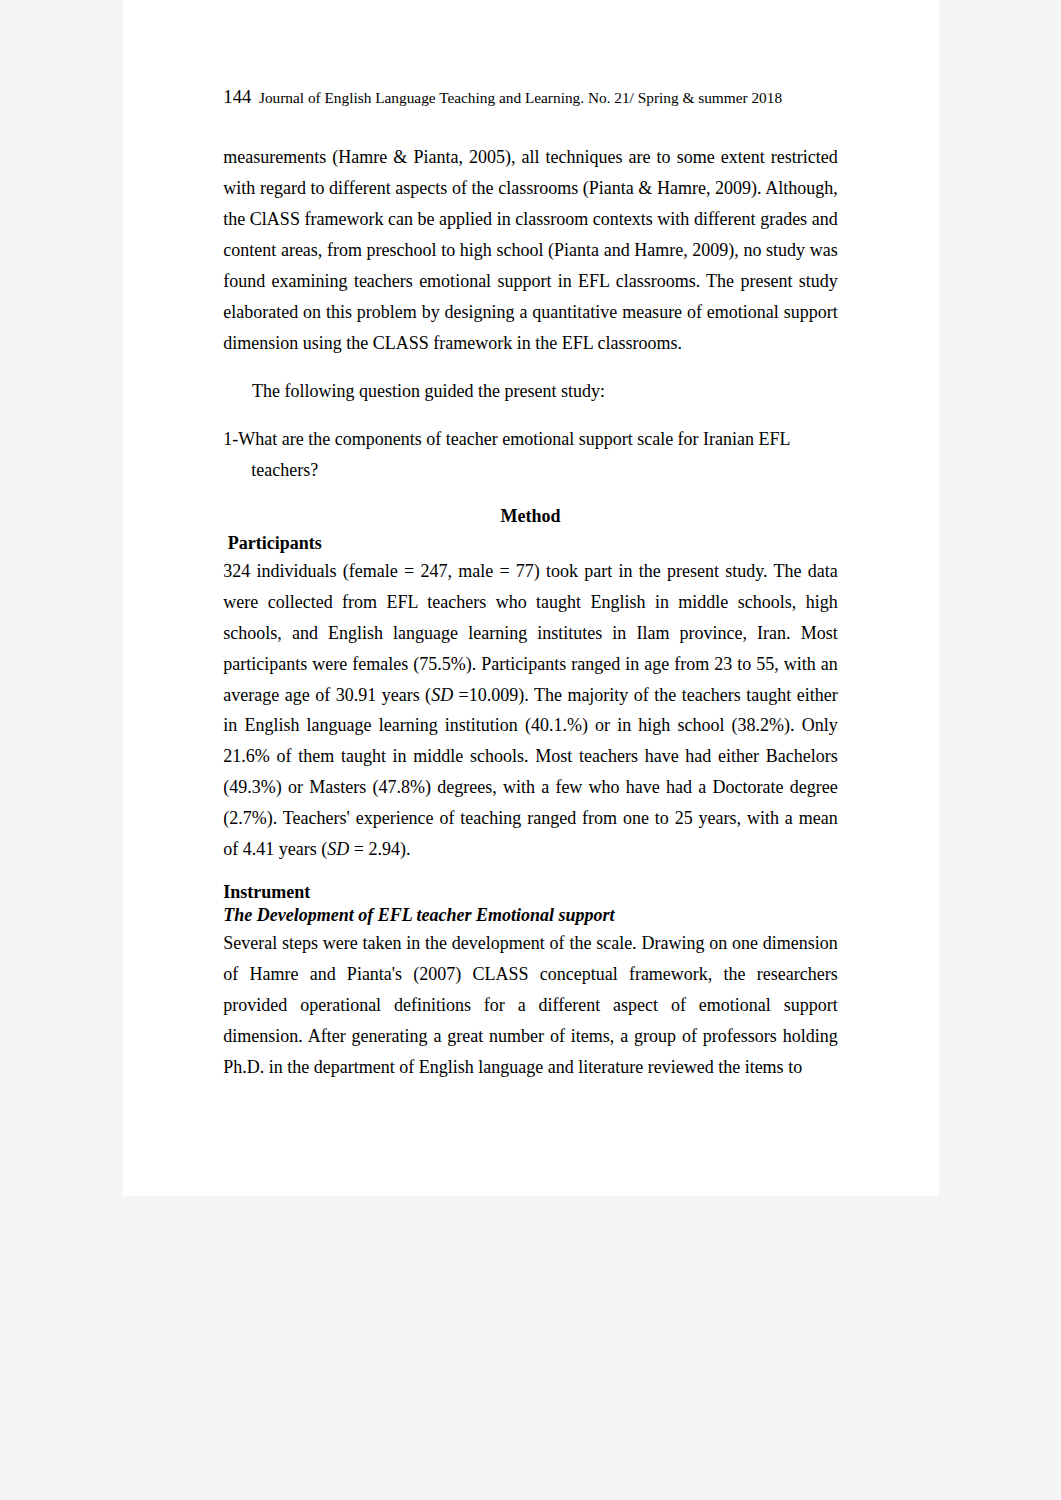144 Journal of English Language Teaching and Learning. No. 21/ Spring & summer 2018
measurements (Hamre & Pianta, 2005), all techniques are to some extent restricted with regard to different aspects of the classrooms (Pianta & Hamre, 2009). Although, the ClASS framework can be applied in classroom contexts with different grades and content areas, from preschool to high school (Pianta and Hamre, 2009), no study was found examining teachers emotional support in EFL classrooms. The present study elaborated on this problem by designing a quantitative measure of emotional support dimension using the CLASS framework in the EFL classrooms.
The following question guided the present study:
1-What are the components of teacher emotional support scale for Iranian EFL teachers?
Method
Participants
324 individuals (female = 247, male = 77) took part in the present study. The data were collected from EFL teachers who taught English in middle schools, high schools, and English language learning institutes in Ilam province, Iran. Most participants were females (75.5%). Participants ranged in age from 23 to 55, with an average age of 30.91 years (SD =10.009). The majority of the teachers taught either in English language learning institution (40.1.%) or in high school (38.2%). Only 21.6% of them taught in middle schools. Most teachers have had either Bachelors (49.3%) or Masters (47.8%) degrees, with a few who have had a Doctorate degree (2.7%). Teachers' experience of teaching ranged from one to 25 years, with a mean of 4.41 years (SD = 2.94).
Instrument
The Development of EFL teacher Emotional support
Several steps were taken in the development of the scale. Drawing on one dimension of Hamre and Pianta's (2007) CLASS conceptual framework, the researchers provided operational definitions for a different aspect of emotional support dimension. After generating a great number of items, a group of professors holding Ph.D. in the department of English language and literature reviewed the items to